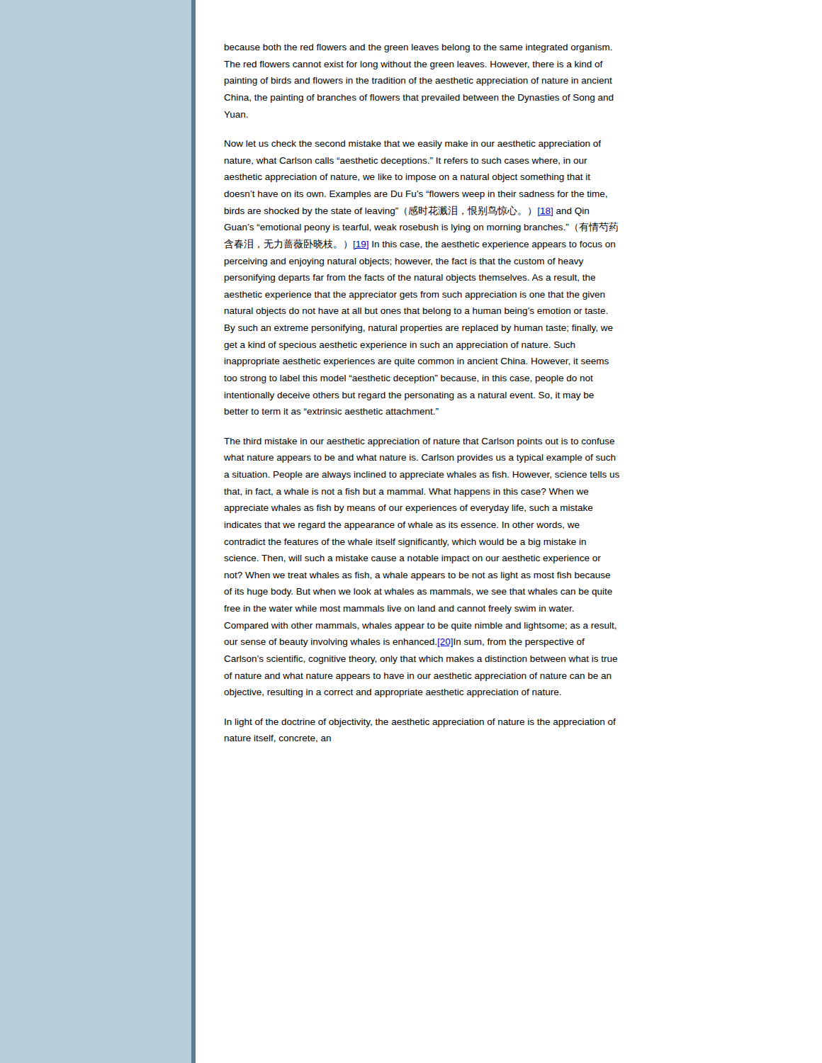because both the red flowers and the green leaves belong to the same integrated organism. The red flowers cannot exist for long without the green leaves. However, there is a kind of painting of birds and flowers in the tradition of the aesthetic appreciation of nature in ancient China, the painting of branches of flowers that prevailed between the Dynasties of Song and Yuan.
Now let us check the second mistake that we easily make in our aesthetic appreciation of nature, what Carlson calls “aesthetic deceptions.” It refers to such cases where, in our aesthetic appreciation of nature, we like to impose on a natural object something that it doesn’t have on its own. Examples are Du Fu’s “flowers weep in their sadness for the time, birds are shocked by the state of leaving”（感时花溅泪，恨别鸟惊心。）[18] and Qin Guan’s “emotional peony is tearful, weak rosebush is lying on morning branches.”（有情芍药含春泪，无力蔷薇卧晓枝。）[19] In this case, the aesthetic experience appears to focus on perceiving and enjoying natural objects; however, the fact is that the custom of heavy personifying departs far from the facts of the natural objects themselves. As a result, the aesthetic experience that the appreciator gets from such appreciation is one that the given natural objects do not have at all but ones that belong to a human being’s emotion or taste. By such an extreme personifying, natural properties are replaced by human taste; finally, we get a kind of specious aesthetic experience in such an appreciation of nature. Such inappropriate aesthetic experiences are quite common in ancient China. However, it seems too strong to label this model “aesthetic deception” because, in this case, people do not intentionally deceive others but regard the personating as a natural event. So, it may be better to term it as “extrinsic aesthetic attachment.”
The third mistake in our aesthetic appreciation of nature that Carlson points out is to confuse what nature appears to be and what nature is. Carlson provides us a typical example of such a situation. People are always inclined to appreciate whales as fish. However, science tells us that, in fact, a whale is not a fish but a mammal. What happens in this case? When we appreciate whales as fish by means of our experiences of everyday life, such a mistake indicates that we regard the appearance of whale as its essence. In other words, we contradict the features of the whale itself significantly, which would be a big mistake in science. Then, will such a mistake cause a notable impact on our aesthetic experience or not? When we treat whales as fish, a whale appears to be not as light as most fish because of its huge body. But when we look at whales as mammals, we see that whales can be quite free in the water while most mammals live on land and cannot freely swim in water. Compared with other mammals, whales appear to be quite nimble and lightsome; as a result, our sense of beauty involving whales is enhanced.[20] In sum, from the perspective of Carlson’s scientific, cognitive theory, only that which makes a distinction between what is true of nature and what nature appears to have in our aesthetic appreciation of nature can be an objective, resulting in a correct and appropriate aesthetic appreciation of nature.
In light of the doctrine of objectivity, the aesthetic appreciation of nature is the appreciation of nature itself, concrete, an